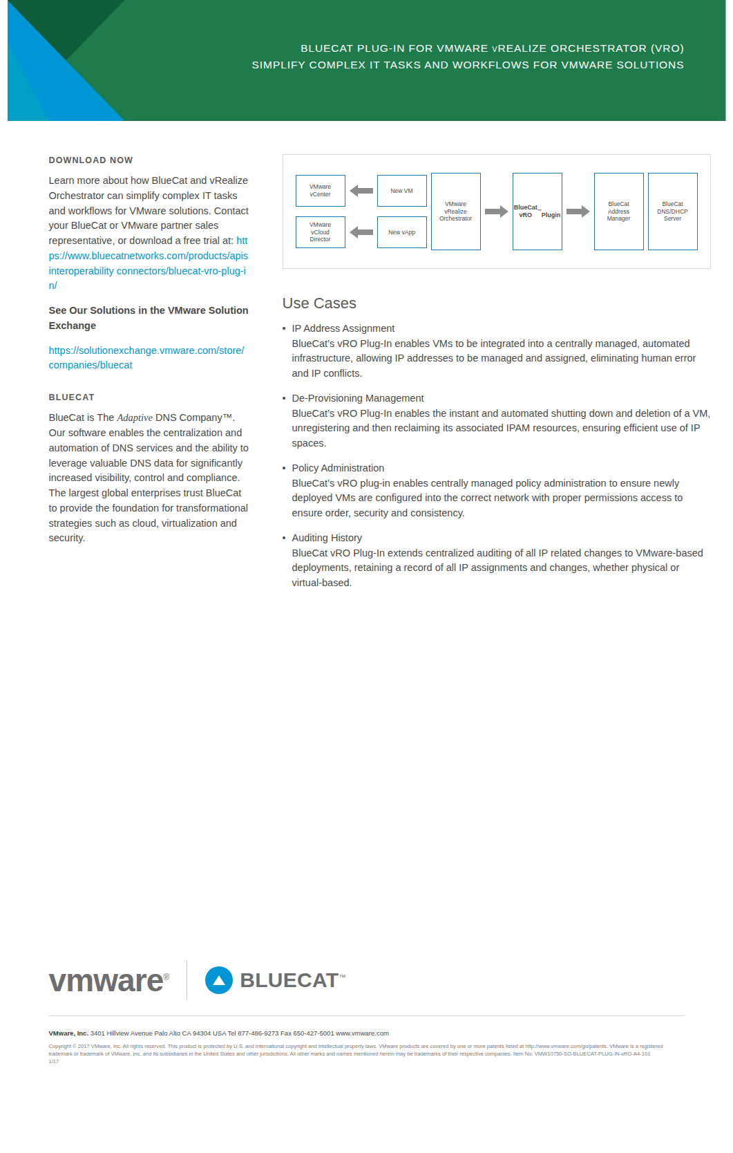BlueCat Plug-In for VMware v Realize Orchestrator (vRO)
Simplify Complex IT Tasks and Workflows for VMware Solutions
Download Now
Learn more about how BlueCat and vRealize Orchestrator can simplify complex IT tasks and workflows for VMware solutions. Contact your BlueCat or VMware partner sales representative, or download a free trial at: https://www.bluecatnetworks.com/products/apisinteroperability connectors/bluecat-vro-plug-in/
See Our Solutions in the VMware Solution Exchange
https://solutionexchange.vmware.com/store/companies/bluecat
BlueCat
BlueCat is The Adaptive DNS Company™. Our software enables the centralization and automation of DNS services and the ability to leverage valuable DNS data for significantly increased visibility, control and compliance. The largest global enterprises trust BlueCat to provide the foundation for transformational strategies such as cloud, virtualization and security.
VMware
vCenter
VMware
vCloud
Director
New VM
New vApp
VMware
vRealize
Orchestrator
BlueCat
vRO™
Plugin
BlueCat
Address
Manager
BlueCat
DNS/DHCP
Server
Use Cases
IP Address Assignment BlueCat’s vRO Plug-In enables VMs to be integrated into a centrally managed, automated infrastructure, allowing IP addresses to be managed and assigned, eliminating human error and IP conflicts.
De-Provisioning Management BlueCat’s vRO Plug-In enables the instant and automated shutting down and deletion of a VM, unregistering and then reclaiming its associated IPAM resources, ensuring efficient use of IP spaces.
Policy Administration BlueCat’s vRO plug-in enables centrally managed policy administration to ensure newly deployed VMs are configured into the correct network with proper permissions access to ensure order, security and consistency.
Auditing History BlueCat vRO Plug-In extends centralized auditing of all IP related changes to VMware-based deployments, retaining a record of all IP assignments and changes, whether physical or virtual-based.
vmware®
BLUECAT™
VMware, Inc. 3401 Hillview Avenue Palo Alto CA 94304 USA Tel 877-486-9273 Fax 650-427-5001 www.vmware.com
Copyright © 2017 VMware, Inc. All rights reserved. This product is protected by U.S. and international copyright and intellectual property laws. VMware products are covered by one or more patents listed at http://www.vmware.com/go/patents. VMware is a registered trademark or trademark of VMware, Inc. and its subsidiaries in the United States and other jurisdictions. All other marks and names mentioned herein may be trademarks of their respective companies. Item No: VMW10750-SO-BLUECAT-PLUG-IN-vRO-A4-101
1/17